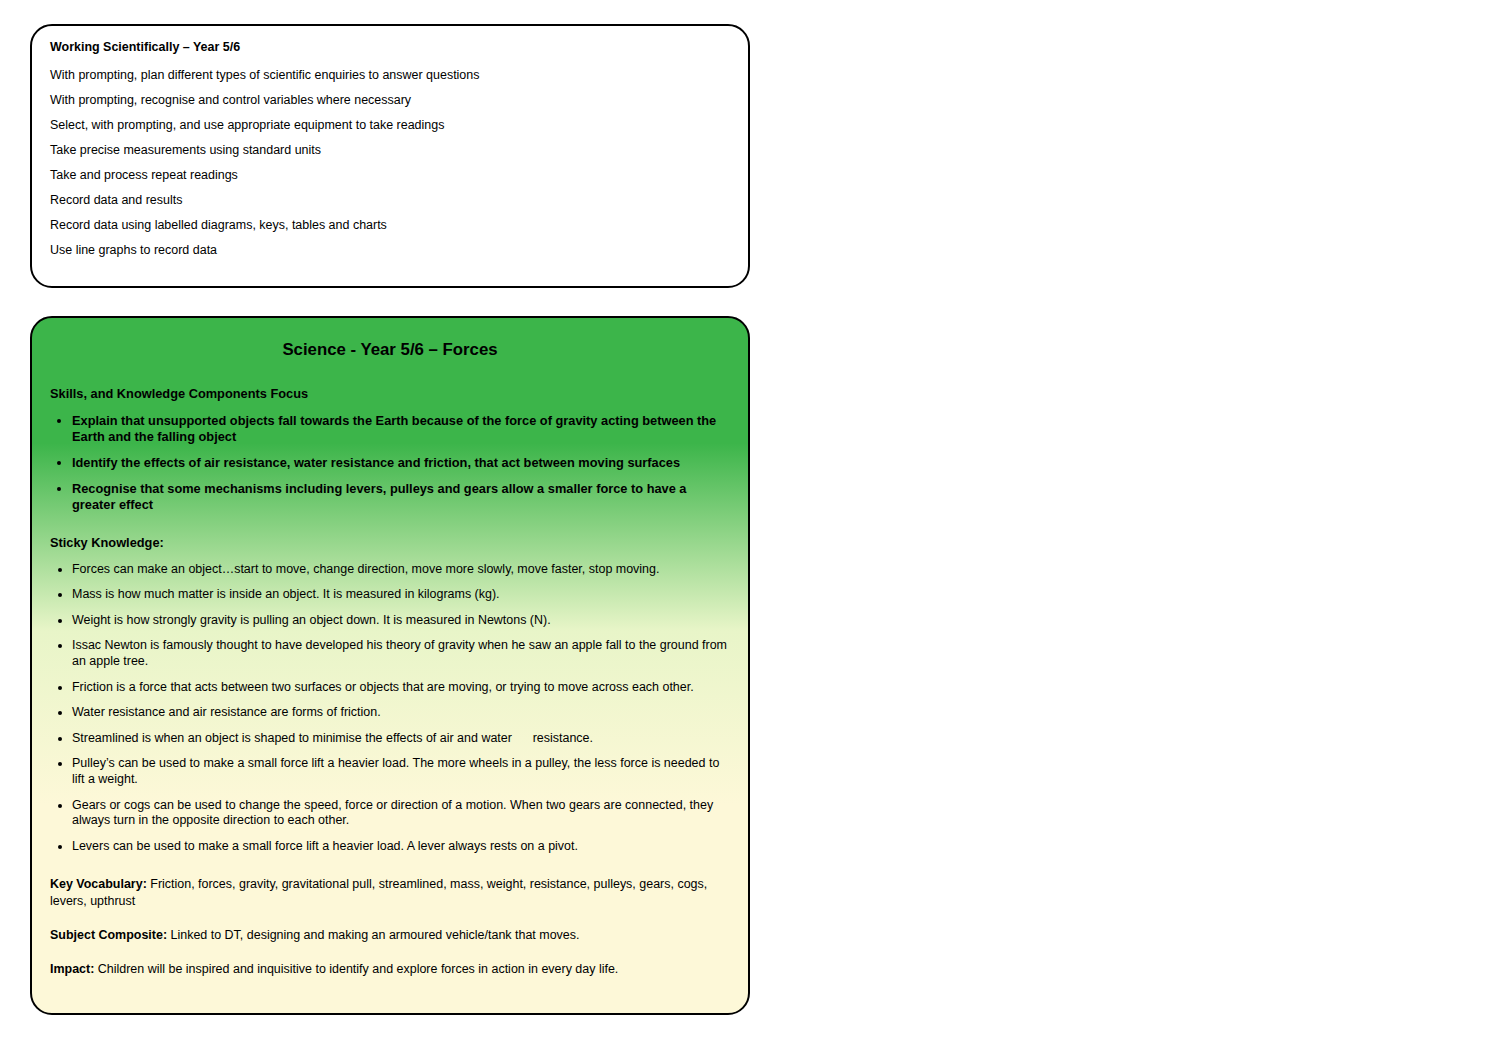Working Scientifically – Year 5/6
With prompting, plan different types of scientific enquiries to answer questions
With prompting, recognise and control variables where necessary
Select, with prompting, and use appropriate equipment to take readings
Take precise measurements using standard units
Take and process repeat readings
Record data and results
Record data using labelled diagrams, keys, tables and charts
Use line graphs to record data
Science - Year 5/6 – Forces
Skills, and Knowledge Components Focus
Explain that unsupported objects fall towards the Earth because of the force of gravity acting between the Earth and the falling object
Identify the effects of air resistance, water resistance and friction, that act between moving surfaces
Recognise that some mechanisms including levers, pulleys and gears allow a smaller force to have a greater effect
Sticky Knowledge:
Forces can make an object…start to move, change direction, move more slowly, move faster, stop moving.
Mass is how much matter is inside an object. It is measured in kilograms (kg).
Weight is how strongly gravity is pulling an object down. It is measured in Newtons (N).
Issac Newton is famously thought to have developed his theory of gravity when he saw an apple fall to the ground from an apple tree.
Friction is a force that acts between two surfaces or objects that are moving, or trying to move across each other.
Water resistance and air resistance are forms of friction.
Streamlined is when an object is shaped to minimise the effects of air and water resistance.
Pulley’s can be used to make a small force lift a heavier load. The more wheels in a pulley, the less force is needed to lift a weight.
Gears or cogs can be used to change the speed, force or direction of a motion. When two gears are connected, they always turn in the opposite direction to each other.
Levers can be used to make a small force lift a heavier load. A lever always rests on a pivot.
Key Vocabulary: Friction, forces, gravity, gravitational pull, streamlined, mass, weight, resistance, pulleys, gears, cogs, levers, upthrust
Subject Composite: Linked to DT, designing and making an armoured vehicle/tank that moves.
Impact: Children will be inspired and inquisitive to identify and explore forces in action in every day life.